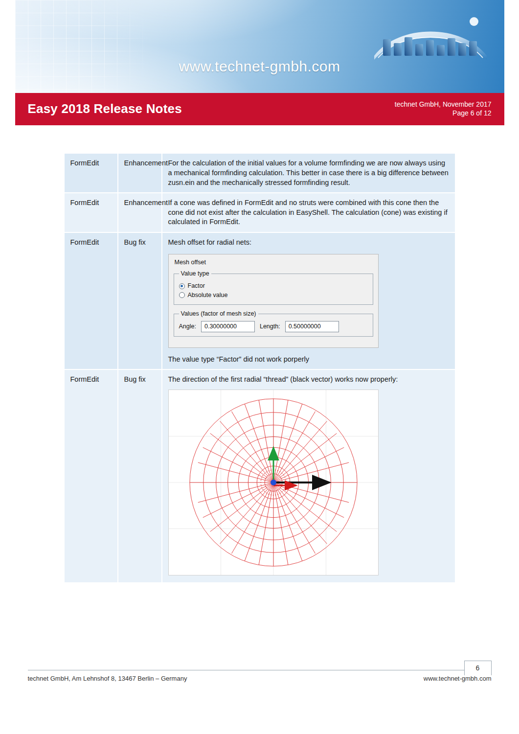www.technet-gmbh.com
Easy 2018 Release Notes
technet GmbH, November 2017
Page 6 of 12
| FormEdit | Enhancement | For the calculation of the initial values for a volume formfinding we are now always using a mechanical formfinding calculation. This better in case there is a big difference between zusn.ein and the mechanically stressed formfinding result. |
| FormEdit | Enhancement | If a cone was defined in FormEdit and no struts were combined with this cone then the cone did not exist after the calculation in EasyShell. The calculation (cone) was existing if calculated in FormEdit. |
| FormEdit | Bug fix | Mesh offset for radial nets: Mesh offset Value type Factor Absolute value Values (factor of mesh size) Angle: 0.30000000 Length: 0.50000000 The value type “Factor” did not work porperly |
| FormEdit | Bug fix | The direction of the first radial “thread” (black vector) works now properly: |
6
technet GmbH, Am Lehnshof 8, 13467 Berlin – Germany www.technet-gmbh.com